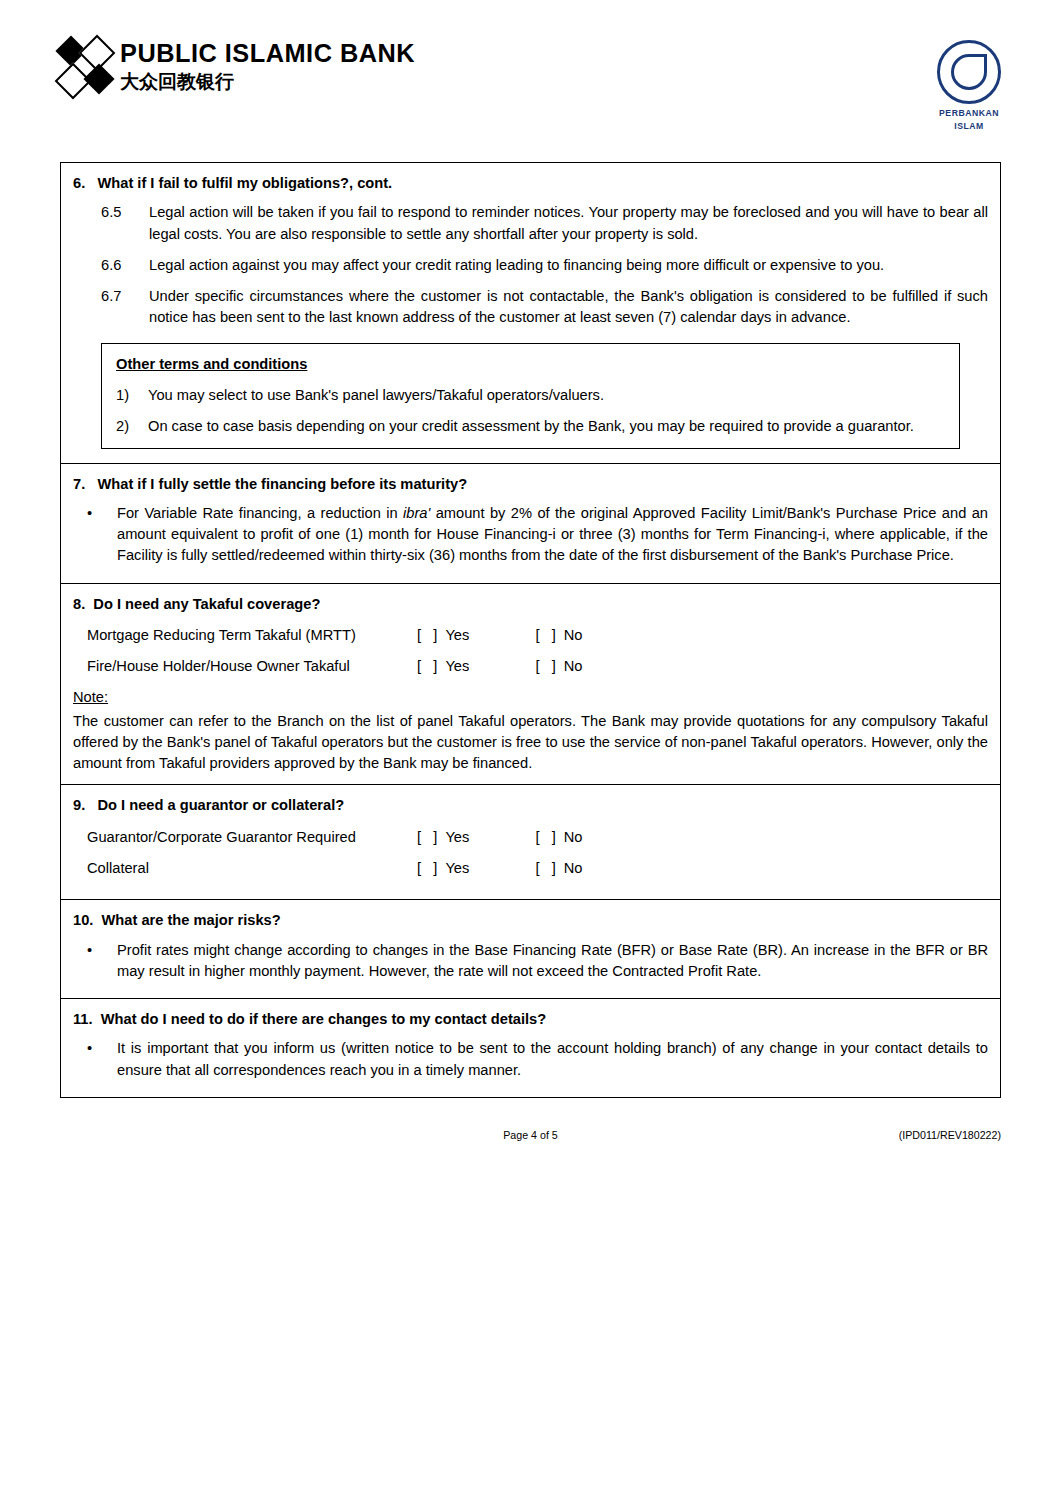PUBLIC ISLAMIC BANK
大众回教银行
PERBANKAN
ISLAM
| 6. What if I fail to fulfil my obligations?, cont. 6.5 Legal action will be taken if you fail to respond to reminder notices. Your property may be foreclosed and you will have to bear all legal costs. You are also responsible to settle any shortfall after your property is sold. 6.6 Legal action against you may affect your credit rating leading to financing being more difficult or expensive to you. 6.7 Under specific circumstances where the customer is not contactable, the Bank's obligation is considered to be fulfilled if such notice has been sent to the last known address of the customer at least seven (7) calendar days in advance. Other terms and conditions 1) You may select to use Bank's panel lawyers/Takaful operators/valuers. 2) On case to case basis depending on your credit assessment by the Bank, you may be required to provide a guarantor. |
| 7. What if I fully settle the financing before its maturity? • For Variable Rate financing, a reduction in ibra' amount by 2% of the original Approved Facility Limit/Bank's Purchase Price and an amount equivalent to profit of one (1) month for House Financing-i or three (3) months for Term Financing-i, where applicable, if the Facility is fully settled/redeemed within thirty-six (36) months from the date of the first disbursement of the Bank's Purchase Price. |
| 8. Do I need any Takaful coverage? Mortgage Reducing Term Takaful (MRTT) [ ] Yes [ ] No Fire/House Holder/House Owner Takaful [ ] Yes [ ] No Note: The customer can refer to the Branch on the list of panel Takaful operators. The Bank may provide quotations for any compulsory Takaful offered by the Bank's panel of Takaful operators but the customer is free to use the service of non-panel Takaful operators. However, only the amount from Takaful providers approved by the Bank may be financed. |
| 9. Do I need a guarantor or collateral? Guarantor/Corporate Guarantor Required [ ] Yes [ ] No Collateral [ ] Yes [ ] No |
| 10. What are the major risks? • Profit rates might change according to changes in the Base Financing Rate (BFR) or Base Rate (BR). An increase in the BFR or BR may result in higher monthly payment. However, the rate will not exceed the Contracted Profit Rate. |
| 11. What do I need to do if there are changes to my contact details? • It is important that you inform us (written notice to be sent to the account holding branch) of any change in your contact details to ensure that all correspondences reach you in a timely manner. |
Page 4 of 5 (IPD011/REV180222)